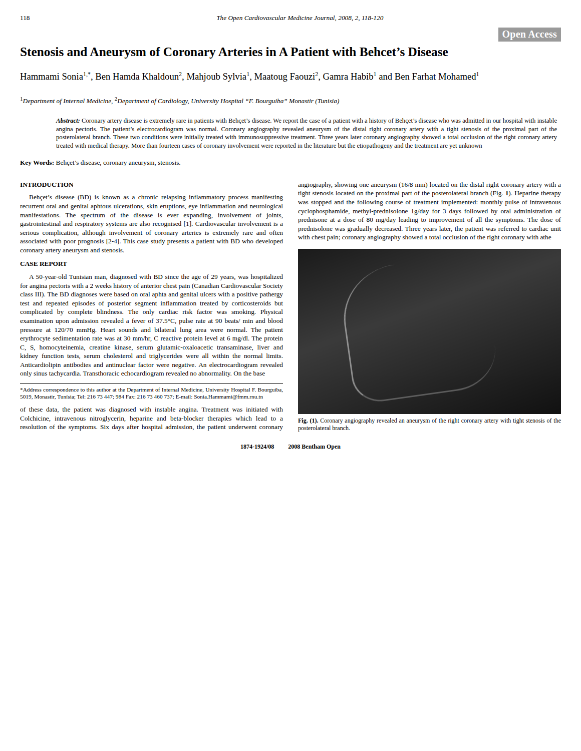118 The Open Cardiovascular Medicine Journal, 2008, 2, 118-120
Open Access
Stenosis and Aneurysm of Coronary Arteries in A Patient with Behcet’s Disease
Hammami Sonia1,*, Ben Hamda Khaldoun2, Mahjoub Sylvia1, Maatoug Faouzi2, Gamra Habib1 and Ben Farhat Mohamed1
1Department of Internal Medicine, 2Department of Cardiology, University Hospital “F. Bourguiba” Monastir (Tunisia)
Abstract: Coronary artery disease is extremely rare in patients with Behçet’s disease. We report the case of a patient with a history of Behçet’s disease who was admitted in our hospital with instable angina pectoris. The patient’s electrocardiogram was normal. Coronary angiography revealed aneurysm of the distal right coronary artery with a tight stenosis of the proximal part of the posterolateral branch. These two conditions were initially treated with immunosuppressive treatment. Three years later coronary angiography showed a total occlusion of the right coronary artery treated with medical therapy. More than fourteen cases of coronary involvement were reported in the literature but the etiopathogeny and the treatment are yet unknown
Key Words: Behçet’s disease, coronary aneurysm, stenosis.
INTRODUCTION
Behçet’s disease (BD) is known as a chronic relapsing inflammatory process manifesting recurrent oral and genital aphtous ulcerations, skin eruptions, eye inflammation and neurological manifestations. The spectrum of the disease is ever expanding, involvement of joints, gastrointestinal and respiratory systems are also recognised [1]. Cardiovascular involvement is a serious complication, although involvement of coronary arteries is extremely rare and often associated with poor prognosis [2-4]. This case study presents a patient with BD who developed coronary artery aneurysm and stenosis.
CASE REPORT
A 50-year-old Tunisian man, diagnosed with BD since the age of 29 years, was hospitalized for angina pectoris with a 2 weeks history of anterior chest pain (Canadian Cardiovascular Society class III). The BD diagnoses were based on oral aphta and genital ulcers with a positive pathergy test and repeated episodes of posterior segment inflammation treated by corticosteroids but complicated by complete blindness. The only cardiac risk factor was smoking. Physical examination upon admission revealed a fever of 37.5°C, pulse rate at 90 beats/ min and blood pressure at 120/70 mmHg. Heart sounds and bilateral lung area were normal. The patient erythrocyte sedimentation rate was at 30 mm/hr, C reactive protein level at 6 mg/dl. The protein C, S, homocyteinemia, creatine kinase, serum glutamic-oxaloacetic transaminase, liver and kidney function tests, serum cholesterol and triglycerides were all within the normal limits. Anticardiolipin antibodies and antinuclear factor were negative. An electrocardiogram revealed only sinus tachycardia. Transthoracic echocardiogram revealed no abnormality. On the base
*Address correspondence to this author at the Department of Internal Medicine, University Hospital F. Bourguiba, 5019, Monastir, Tunísia; Tel: 216 73 447; 984 Fax: 216 73 460 737; E-mail: Sonia.Hammami@fmm.rnu.tn
of these data, the patient was diagnosed with instable angina. Treatment was initiated with Colchicine, intravenous nitroglycerin, heparine and beta-blocker therapies which lead to a resolution of the symptoms. Six days after hospital admission, the patient underwent coronary angiography, showing one aneurysm (16/8 mm) located on the distal right coronary artery with a tight stenosis located on the proximal part of the posterolateral branch (Fig. 1). Heparine therapy was stopped and the following course of treatment implemented: monthly pulse of intravenous cyclophosphamide, methyl-prednisolone 1g/day for 3 days followed by oral administration of prednisone at a dose of 80 mg/day leading to improvement of all the symptoms. The dose of prednisolone was gradually decreased. Three years later, the patient was referred to cardiac unit with chest pain; coronary angiography showed a total occlusion of the right coronary with athe
Fig. (1). Coronary angiography revealed an aneurysm of the right coronary artery with tight stenosis of the posterolateral branch.
1874-1924/082008 Bentham Open